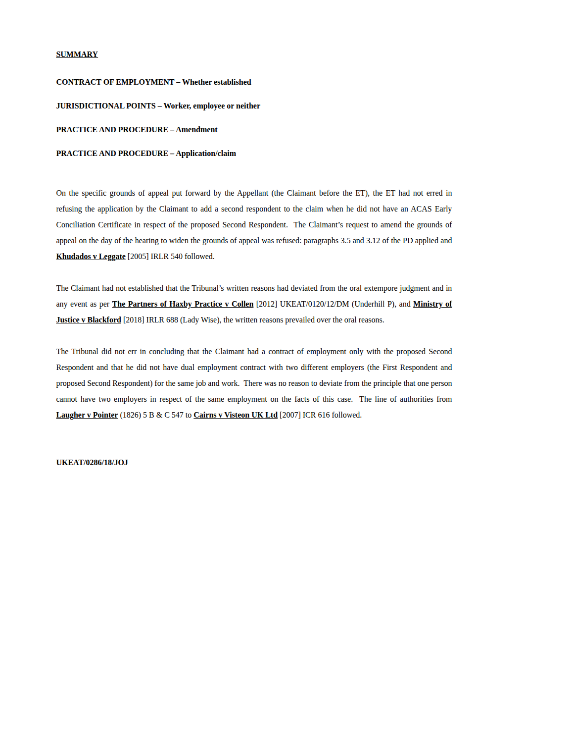SUMMARY
CONTRACT OF EMPLOYMENT – Whether established
JURISDICTIONAL POINTS – Worker, employee or neither
PRACTICE AND PROCEDURE – Amendment
PRACTICE AND PROCEDURE – Application/claim
On the specific grounds of appeal put forward by the Appellant (the Claimant before the ET), the ET had not erred in refusing the application by the Claimant to add a second respondent to the claim when he did not have an ACAS Early Conciliation Certificate in respect of the proposed Second Respondent. The Claimant’s request to amend the grounds of appeal on the day of the hearing to widen the grounds of appeal was refused: paragraphs 3.5 and 3.12 of the PD applied and Khudados v Leggate [2005] IRLR 540 followed.
The Claimant had not established that the Tribunal’s written reasons had deviated from the oral extempore judgment and in any event as per The Partners of Haxby Practice v Collen [2012] UKEAT/0120/12/DM (Underhill P), and Ministry of Justice v Blackford [2018] IRLR 688 (Lady Wise), the written reasons prevailed over the oral reasons.
The Tribunal did not err in concluding that the Claimant had a contract of employment only with the proposed Second Respondent and that he did not have dual employment contract with two different employers (the First Respondent and proposed Second Respondent) for the same job and work. There was no reason to deviate from the principle that one person cannot have two employers in respect of the same employment on the facts of this case. The line of authorities from Laugher v Pointer (1826) 5 B & C 547 to Cairns v Visteon UK Ltd [2007] ICR 616 followed.
UKEAT/0286/18/JOJ